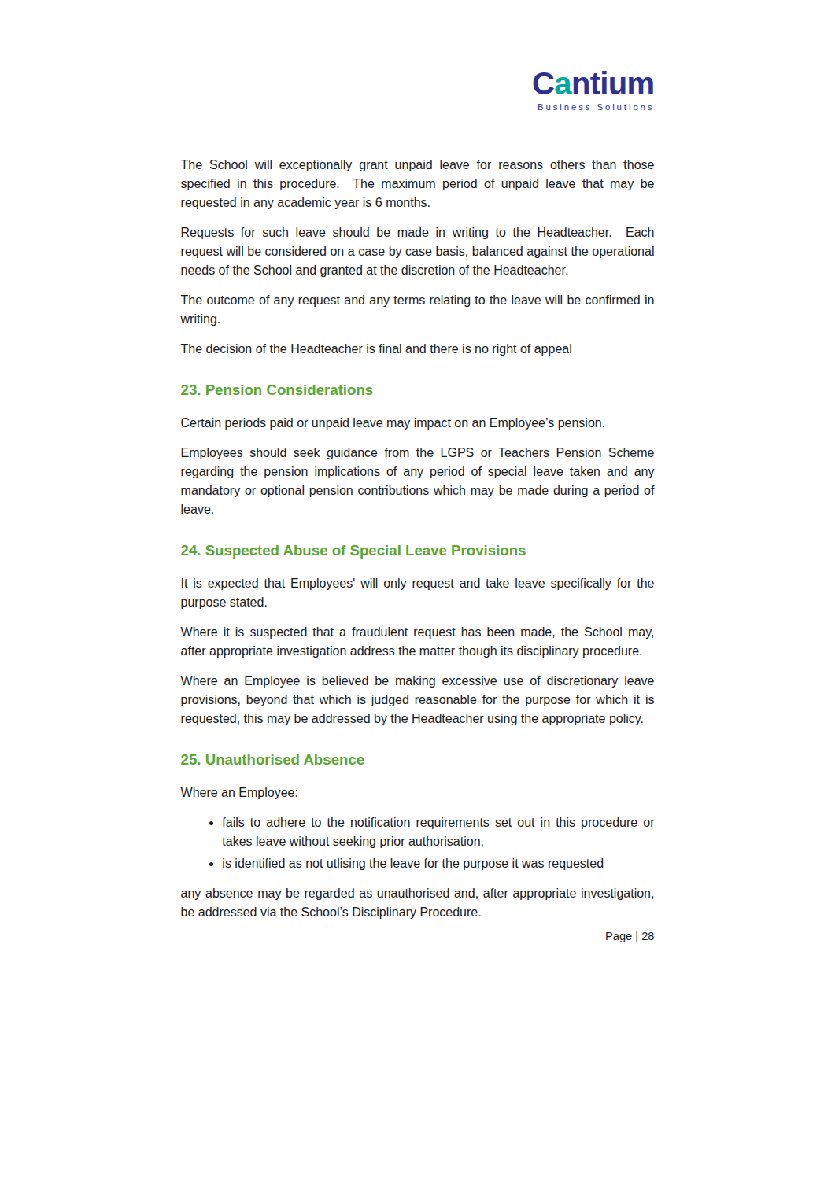Cantium
Business Solutions
The School will exceptionally grant unpaid leave for reasons others than those specified in this procedure. The maximum period of unpaid leave that may be requested in any academic year is 6 months.
Requests for such leave should be made in writing to the Headteacher. Each request will be considered on a case by case basis, balanced against the operational needs of the School and granted at the discretion of the Headteacher.
The outcome of any request and any terms relating to the leave will be confirmed in writing.
The decision of the Headteacher is final and there is no right of appeal
23. Pension Considerations
Certain periods paid or unpaid leave may impact on an Employee’s pension.
Employees should seek guidance from the LGPS or Teachers Pension Scheme regarding the pension implications of any period of special leave taken and any mandatory or optional pension contributions which may be made during a period of leave.
24. Suspected Abuse of Special Leave Provisions
It is expected that Employees' will only request and take leave specifically for the purpose stated.
Where it is suspected that a fraudulent request has been made, the School may, after appropriate investigation address the matter though its disciplinary procedure.
Where an Employee is believed be making excessive use of discretionary leave provisions, beyond that which is judged reasonable for the purpose for which it is requested, this may be addressed by the Headteacher using the appropriate policy.
25. Unauthorised Absence
Where an Employee:
fails to adhere to the notification requirements set out in this procedure or takes leave without seeking prior authorisation,
is identified as not utlising the leave for the purpose it was requested
any absence may be regarded as unauthorised and, after appropriate investigation, be addressed via the School’s Disciplinary Procedure.
Page | 28